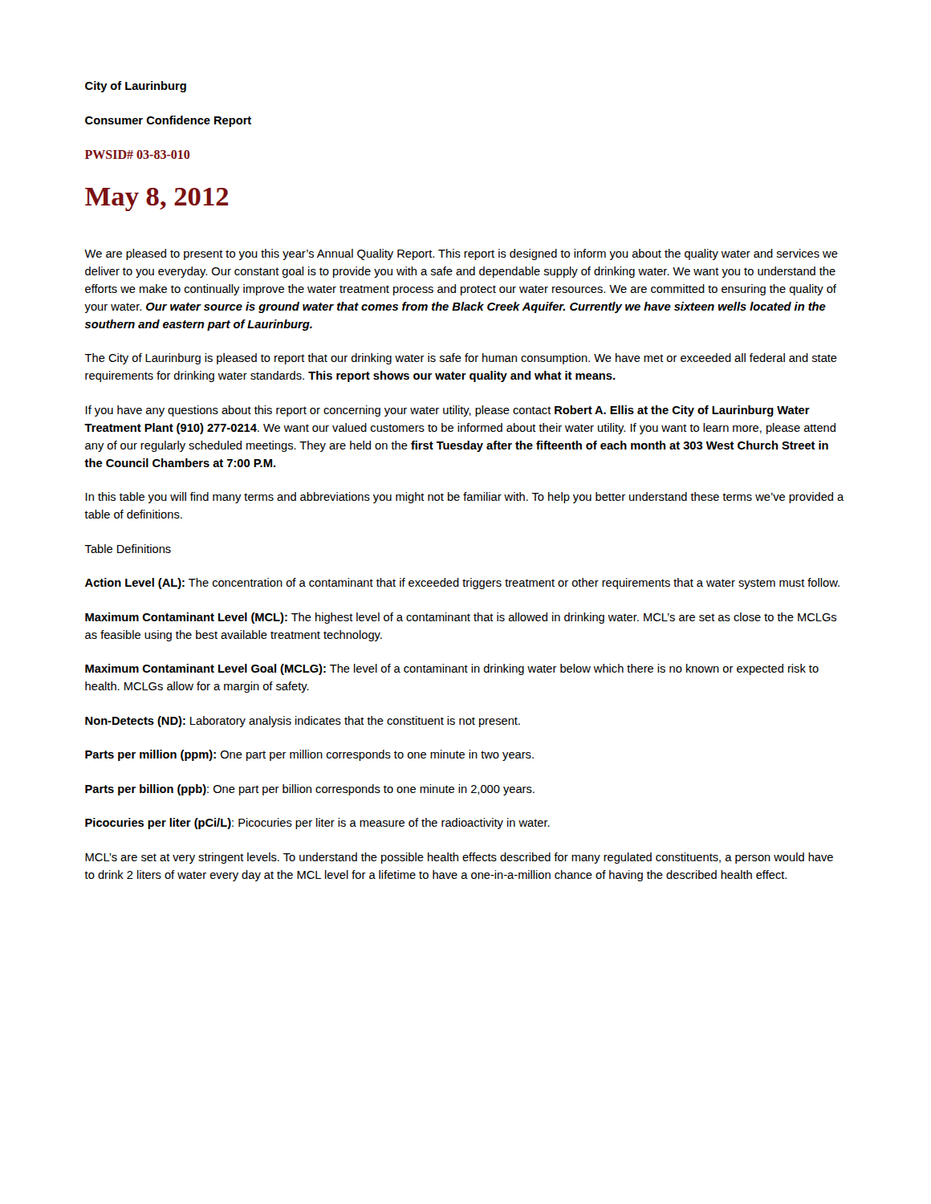City of Laurinburg
Consumer Confidence Report
PWSID# 03-83-010
May 8, 2012
We are pleased to present to you this year’s Annual Quality Report. This report is designed to inform you about the quality water and services we deliver to you everyday. Our constant goal is to provide you with a safe and dependable supply of drinking water. We want you to understand the efforts we make to continually improve the water treatment process and protect our water resources. We are committed to ensuring the quality of your water. Our water source is ground water that comes from the Black Creek Aquifer. Currently we have sixteen wells located in the southern and eastern part of Laurinburg.
The City of Laurinburg is pleased to report that our drinking water is safe for human consumption. We have met or exceeded all federal and state requirements for drinking water standards. This report shows our water quality and what it means.
If you have any questions about this report or concerning your water utility, please contact Robert A. Ellis at the City of Laurinburg Water Treatment Plant (910) 277-0214. We want our valued customers to be informed about their water utility. If you want to learn more, please attend any of our regularly scheduled meetings. They are held on the first Tuesday after the fifteenth of each month at 303 West Church Street in the Council Chambers at 7:00 P.M.
In this table you will find many terms and abbreviations you might not be familiar with. To help you better understand these terms we’ve provided a table of definitions.
Table Definitions
Action Level (AL): The concentration of a contaminant that if exceeded triggers treatment or other requirements that a water system must follow.
Maximum Contaminant Level (MCL): The highest level of a contaminant that is allowed in drinking water. MCL’s are set as close to the MCLGs as feasible using the best available treatment technology.
Maximum Contaminant Level Goal (MCLG): The level of a contaminant in drinking water below which there is no known or expected risk to health. MCLGs allow for a margin of safety.
Non-Detects (ND): Laboratory analysis indicates that the constituent is not present.
Parts per million (ppm): One part per million corresponds to one minute in two years.
Parts per billion (ppb): One part per billion corresponds to one minute in 2,000 years.
Picocuries per liter (pCi/L): Picocuries per liter is a measure of the radioactivity in water.
MCL’s are set at very stringent levels. To understand the possible health effects described for many regulated constituents, a person would have to drink 2 liters of water every day at the MCL level for a lifetime to have a one-in-a-million chance of having the described health effect.